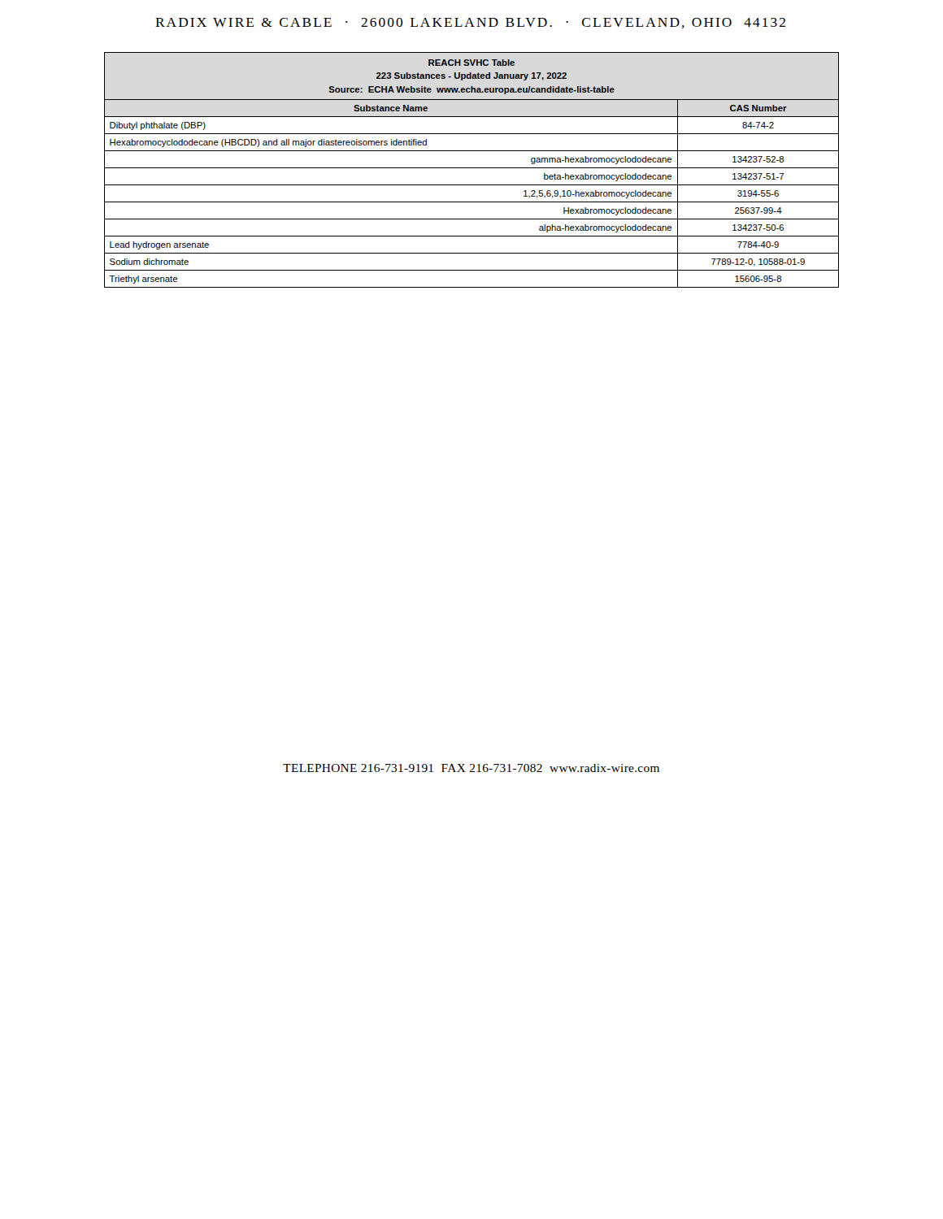RADIX WIRE & CABLE · 26000 LAKELAND BLVD. · CLEVELAND, OHIO 44132
| REACH SVHC Table 223 Substances - Updated January 17, 2022 Source: ECHA Website www.echa.europa.eu/candidate-list-table |
| Substance Name | CAS Number |
| Dibutyl phthalate (DBP) | 84-74-2 |
| Hexabromocyclododecane (HBCDD) and all major diastereoisomers identified | |
| gamma-hexabromocyclododecane | 134237-52-8 |
| beta-hexabromocyclododecane | 134237-51-7 |
| 1,2,5,6,9,10-hexabromocyclodecane | 3194-55-6 |
| Hexabromocyclododecane | 25637-99-4 |
| alpha-hexabromocyclododecane | 134237-50-6 |
| Lead hydrogen arsenate | 7784-40-9 |
| Sodium dichromate | 7789-12-0, 10588-01-9 |
| Triethyl arsenate | 15606-95-8 |
TELEPHONE 216-731-9191 FAX 216-731-7082 www.radix-wire.com